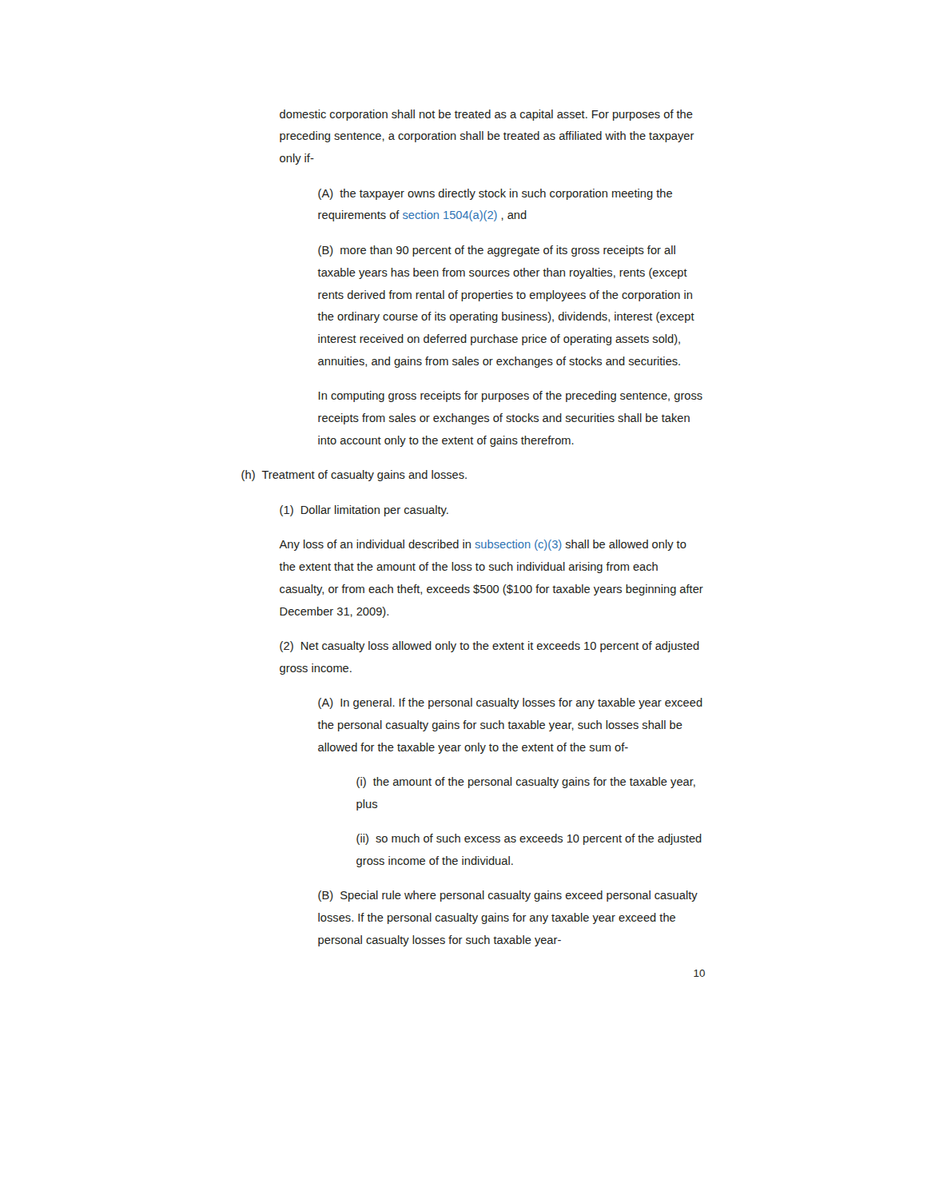domestic corporation shall not be treated as a capital asset. For purposes of the preceding sentence, a corporation shall be treated as affiliated with the taxpayer only if-
(A) the taxpayer owns directly stock in such corporation meeting the requirements of section 1504(a)(2) , and
(B) more than 90 percent of the aggregate of its gross receipts for all taxable years has been from sources other than royalties, rents (except rents derived from rental of properties to employees of the corporation in the ordinary course of its operating business), dividends, interest (except interest received on deferred purchase price of operating assets sold), annuities, and gains from sales or exchanges of stocks and securities.
In computing gross receipts for purposes of the preceding sentence, gross receipts from sales or exchanges of stocks and securities shall be taken into account only to the extent of gains therefrom.
(h) Treatment of casualty gains and losses.
(1) Dollar limitation per casualty.
Any loss of an individual described in subsection (c)(3) shall be allowed only to the extent that the amount of the loss to such individual arising from each casualty, or from each theft, exceeds $500 ($100 for taxable years beginning after December 31, 2009).
(2) Net casualty loss allowed only to the extent it exceeds 10 percent of adjusted gross income.
(A) In general. If the personal casualty losses for any taxable year exceed the personal casualty gains for such taxable year, such losses shall be allowed for the taxable year only to the extent of the sum of-
(i) the amount of the personal casualty gains for the taxable year, plus
(ii) so much of such excess as exceeds 10 percent of the adjusted gross income of the individual.
(B) Special rule where personal casualty gains exceed personal casualty losses. If the personal casualty gains for any taxable year exceed the personal casualty losses for such taxable year-
10